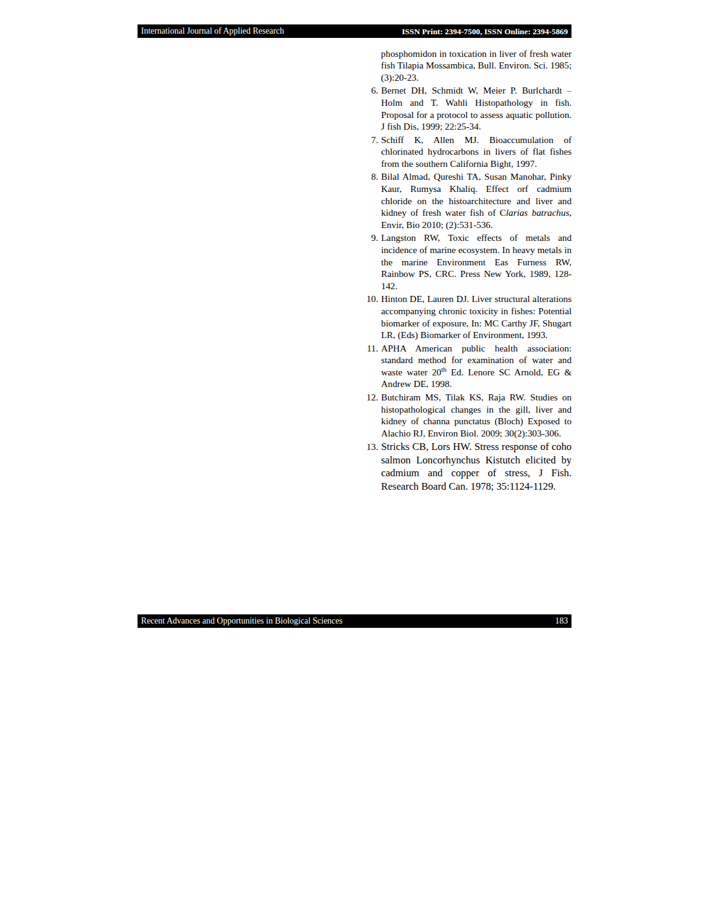International Journal of Applied Research ISSN Print: 2394-7500, ISSN Online: 2394-5869
phosphomidon in toxication in liver of fresh water fish Tilapia Mossambica, Bull. Environ. Sci. 1985; (3):20-23.
Bernet DH, Schmidt W, Meier P. Burlchardt – Holm and T. Wahli Histopathology in fish. Proposal for a protocol to assess aquatic pollution. J fish Dis, 1999; 22:25-34.
Schiff K, Allen MJ. Bioaccumulation of chlorinated hydrocarbons in livers of flat fishes from the southern California Bight, 1997.
Bilal Almad, Qureshi TA, Susan Manohar, Pinky Kaur, Rumysa Khaliq. Effect orf cadmium chloride on the histoarchitecture and liver and kidney of fresh water fish of Clarias batrachus, Envir, Bio 2010; (2):531-536.
Langston RW, Toxic effects of metals and incidence of marine ecosystem. In heavy metals in the marine Environment Eas Furness RW, Rainbow PS, CRC. Press New York, 1989, 128-142.
Hinton DE, Lauren DJ. Liver structural alterations accompanying chronic toxicity in fishes: Potential biomarker of exposure, In: MC Carthy JF, Shugart LR, (Eds) Biomarker of Environment, 1993.
APHA American public health association: standard method for examination of water and waste water 20th Ed. Lenore SC Arnold, EG & Andrew DE, 1998.
Butchiram MS, Tilak KS, Raja RW. Studies on histopathological changes in the gill, liver and kidney of channa punctatus (Bloch) Exposed to Alachio RJ, Environ Biol. 2009; 30(2):303-306.
Stricks CB, Lors HW. Stress response of coho salmon Loncorhynchus Kistutch elicited by cadmium and copper of stress, J Fish. Research Board Can. 1978; 35:1124-1129.
Recent Advances and Opportunities in Biological Sciences 183